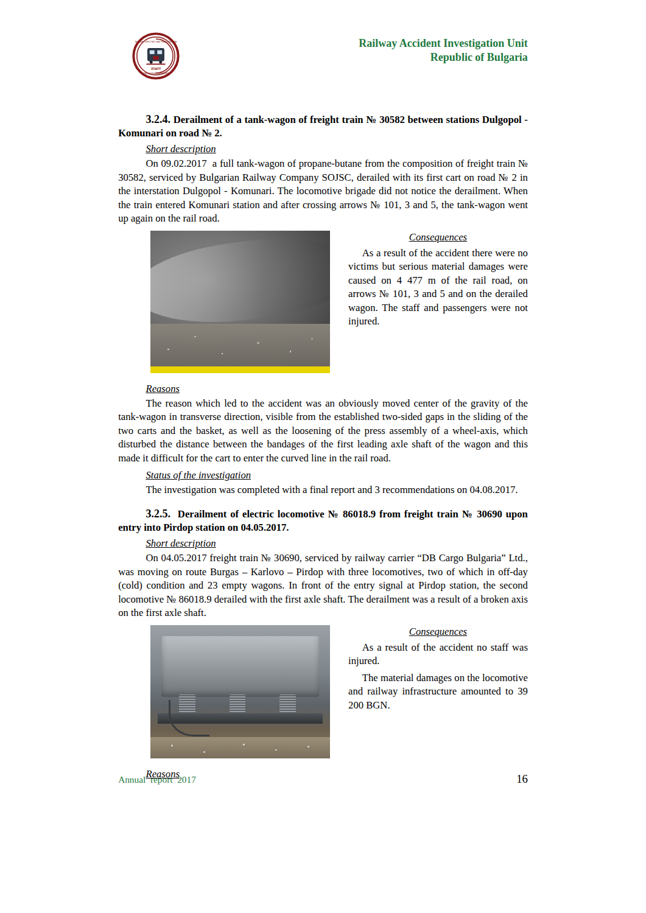МИНИСТЕРСТВО НА ТРАНСПОРТА ЗПЖПТ РЕПУБЛИКА БЪЛГАРИЯ
Railway Accident Investigation Unit
Republic of Bulgaria
3.2.4. Derailment of a tank-wagon of freight train № 30582 between stations Dulgopol - Komunari on road № 2.
Short description
On 09.02.2017 a full tank-wagon of propane-butane from the composition of freight train № 30582, serviced by Bulgarian Railway Company SOJSC, derailed with its first cart on road № 2 in the interstation Dulgopol - Komunari. The locomotive brigade did not notice the derailment. When the train entered Komunari station and after crossing arrows № 101, 3 and 5, the tank-wagon went up again on the rail road.
Consequences
As a result of the accident there were no victims but serious material damages were caused on 4 477 m of the rail road, on arrows № 101, 3 and 5 and on the derailed wagon. The staff and passengers were not injured.
Reasons
The reason which led to the accident was an obviously moved center of the gravity of the tank-wagon in transverse direction, visible from the established two-sided gaps in the sliding of the two carts and the basket, as well as the loosening of the press assembly of a wheel-axis, which disturbed the distance between the bandages of the first leading axle shaft of the wagon and this made it difficult for the cart to enter the curved line in the rail road.
Status of the investigation
The investigation was completed with a final report and 3 recommendations on 04.08.2017.
3.2.5. Derailment of electric locomotive № 86018.9 from freight train № 30690 upon entry into Pirdop station on 04.05.2017.
Short description
On 04.05.2017 freight train № 30690, serviced by railway carrier “DB Cargo Bulgaria” Ltd., was moving on route Burgas – Karlovo – Pirdop with three locomotives, two of which in off-day (cold) condition and 23 empty wagons. In front of the entry signal at Pirdop station, the second locomotive № 86018.9 derailed with the first axle shaft. The derailment was a result of a broken axis on the first axle shaft.
Consequences
As a result of the accident no staff was injured.
The material damages on the locomotive and railway infrastructure amounted to 39 200 BGN.
Reasons
Annual report 2017
16